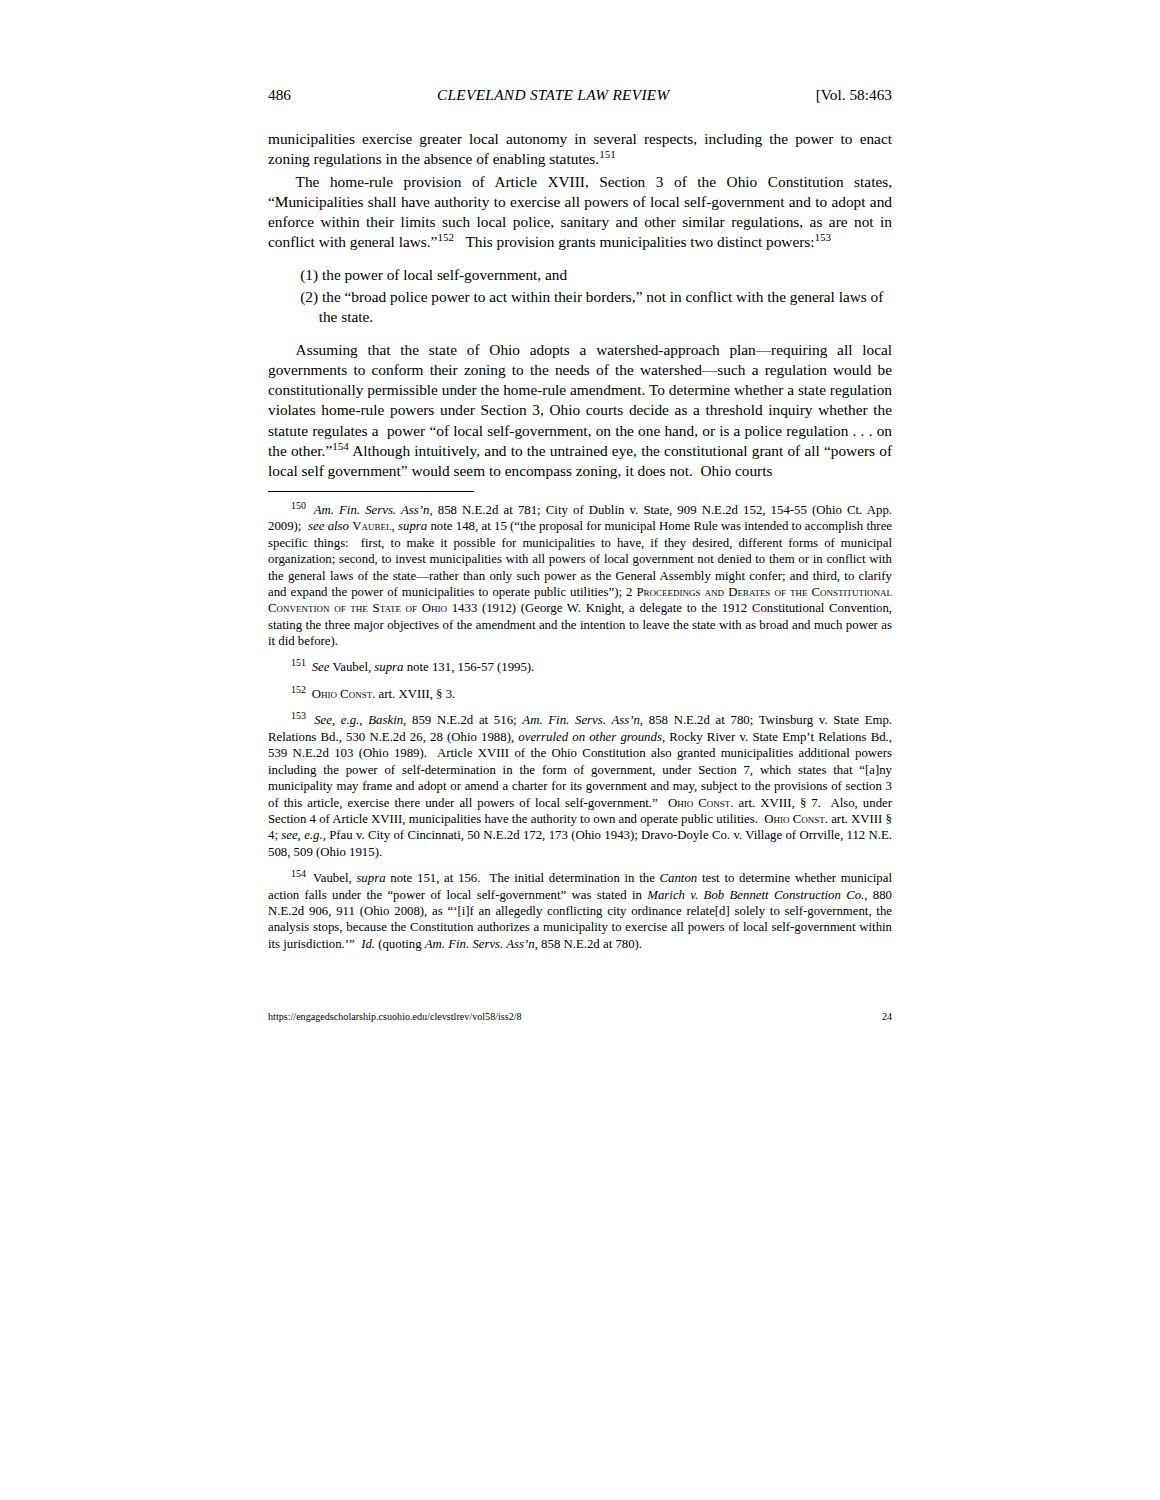486 CLEVELAND STATE LAW REVIEW [Vol. 58:463
municipalities exercise greater local autonomy in several respects, including the power to enact zoning regulations in the absence of enabling statutes.151
The home-rule provision of Article XVIII, Section 3 of the Ohio Constitution states, “Municipalities shall have authority to exercise all powers of local self-government and to adopt and enforce within their limits such local police, sanitary and other similar regulations, as are not in conflict with general laws.”152 This provision grants municipalities two distinct powers:153
(1) the power of local self-government, and
(2) the “broad police power to act within their borders,” not in conflict with the general laws of the state.
Assuming that the state of Ohio adopts a watershed-approach plan—requiring all local governments to conform their zoning to the needs of the watershed—such a regulation would be constitutionally permissible under the home-rule amendment. To determine whether a state regulation violates home-rule powers under Section 3, Ohio courts decide as a threshold inquiry whether the statute regulates a power “of local self-government, on the one hand, or is a police regulation . . . on the other.”154 Although intuitively, and to the untrained eye, the constitutional grant of all “powers of local self government” would seem to encompass zoning, it does not. Ohio courts
150 Am. Fin. Servs. Ass’n, 858 N.E.2d at 781; City of Dublin v. State, 909 N.E.2d 152, 154-55 (Ohio Ct. App. 2009); see also Vaubel, supra note 148, at 15 (“the proposal for municipal Home Rule was intended to accomplish three specific things: first, to make it possible for municipalities to have, if they desired, different forms of municipal organization; second, to invest municipalities with all powers of local government not denied to them or in conflict with the general laws of the state—rather than only such power as the General Assembly might confer; and third, to clarify and expand the power of municipalities to operate public utilities”); 2 Proceedings and Debates of the Constitutional Convention of the State of Ohio 1433 (1912) (George W. Knight, a delegate to the 1912 Constitutional Convention, stating the three major objectives of the amendment and the intention to leave the state with as broad and much power as it did before).
151 See Vaubel, supra note 131, 156-57 (1995).
152 Ohio Const. art. XVIII, § 3.
153 See, e.g., Baskin, 859 N.E.2d at 516; Am. Fin. Servs. Ass’n, 858 N.E.2d at 780; Twinsburg v. State Emp. Relations Bd., 530 N.E.2d 26, 28 (Ohio 1988), overruled on other grounds, Rocky River v. State Emp’t Relations Bd., 539 N.E.2d 103 (Ohio 1989). Article XVIII of the Ohio Constitution also granted municipalities additional powers including the power of self-determination in the form of government, under Section 7, which states that “[a]ny municipality may frame and adopt or amend a charter for its government and may, subject to the provisions of section 3 of this article, exercise there under all powers of local self-government.” Ohio Const. art. XVIII, § 7. Also, under Section 4 of Article XVIII, municipalities have the authority to own and operate public utilities. Ohio Const. art. XVIII § 4; see, e.g., Pfau v. City of Cincinnati, 50 N.E.2d 172, 173 (Ohio 1943); Dravo-Doyle Co. v. Village of Orrville, 112 N.E. 508, 509 (Ohio 1915).
154 Vaubel, supra note 151, at 156. The initial determination in the Canton test to determine whether municipal action falls under the “power of local self-government” was stated in Marich v. Bob Bennett Construction Co., 880 N.E.2d 906, 911 (Ohio 2008), as “‘[i]f an allegedly conflicting city ordinance relate[d] solely to self-government, the analysis stops, because the Constitution authorizes a municipality to exercise all powers of local self-government within its jurisdiction.’” Id. (quoting Am. Fin. Servs. Ass’n, 858 N.E.2d at 780).
https://engagedscholarship.csuohio.edu/clevstlrev/vol58/iss2/8 24